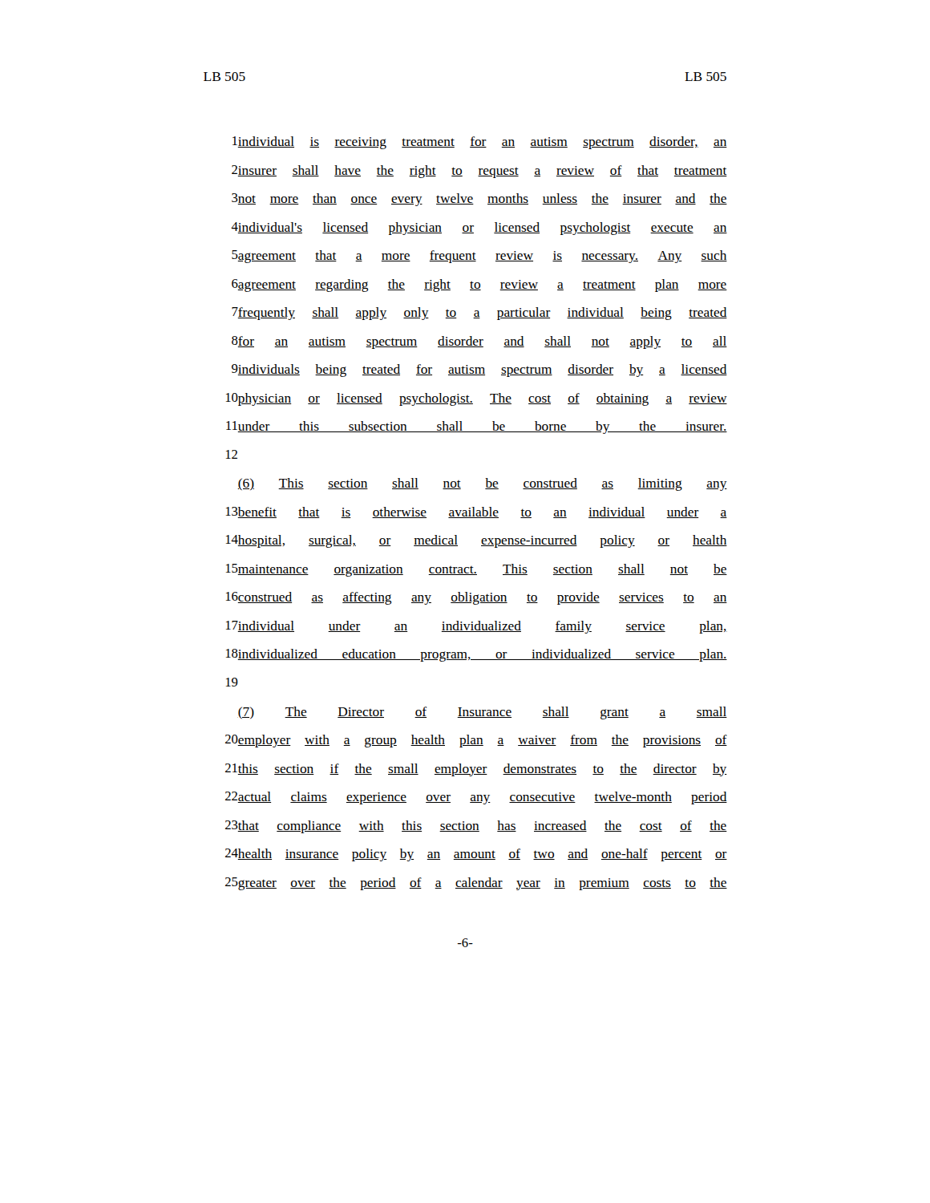LB 505 LB 505
| 1 | individual is receiving treatment for an autism spectrum disorder, an |
| 2 | insurer shall have the right to request a review of that treatment |
| 3 | not more than once every twelve months unless the insurer and the |
| 4 | individual's licensed physician or licensed psychologist execute an |
| 5 | agreement that a more frequent review is necessary. Any such |
| 6 | agreement regarding the right to review a treatment plan more |
| 7 | frequently shall apply only to a particular individual being treated |
| 8 | for an autism spectrum disorder and shall not apply to all |
| 9 | individuals being treated for autism spectrum disorder by a licensed |
| 10 | physician or licensed psychologist. The cost of obtaining a review |
| 11 | under this subsection shall be borne by the insurer. |
| 12 | (6) This section shall not be construed as limiting any |
| 13 | benefit that is otherwise available to an individual under a |
| 14 | hospital, surgical, or medical expense-incurred policy or health |
| 15 | maintenance organization contract. This section shall not be |
| 16 | construed as affecting any obligation to provide services to an |
| 17 | individual under an individualized family service plan, |
| 18 | individualized education program, or individualized service plan. |
| 19 | (7) The Director of Insurance shall grant a small |
| 20 | employer with a group health plan a waiver from the provisions of |
| 21 | this section if the small employer demonstrates to the director by |
| 22 | actual claims experience over any consecutive twelve-month period |
| 23 | that compliance with this section has increased the cost of the |
| 24 | health insurance policy by an amount of two and one-half percent or |
| 25 | greater over the period of a calendar year in premium costs to the |
-6-